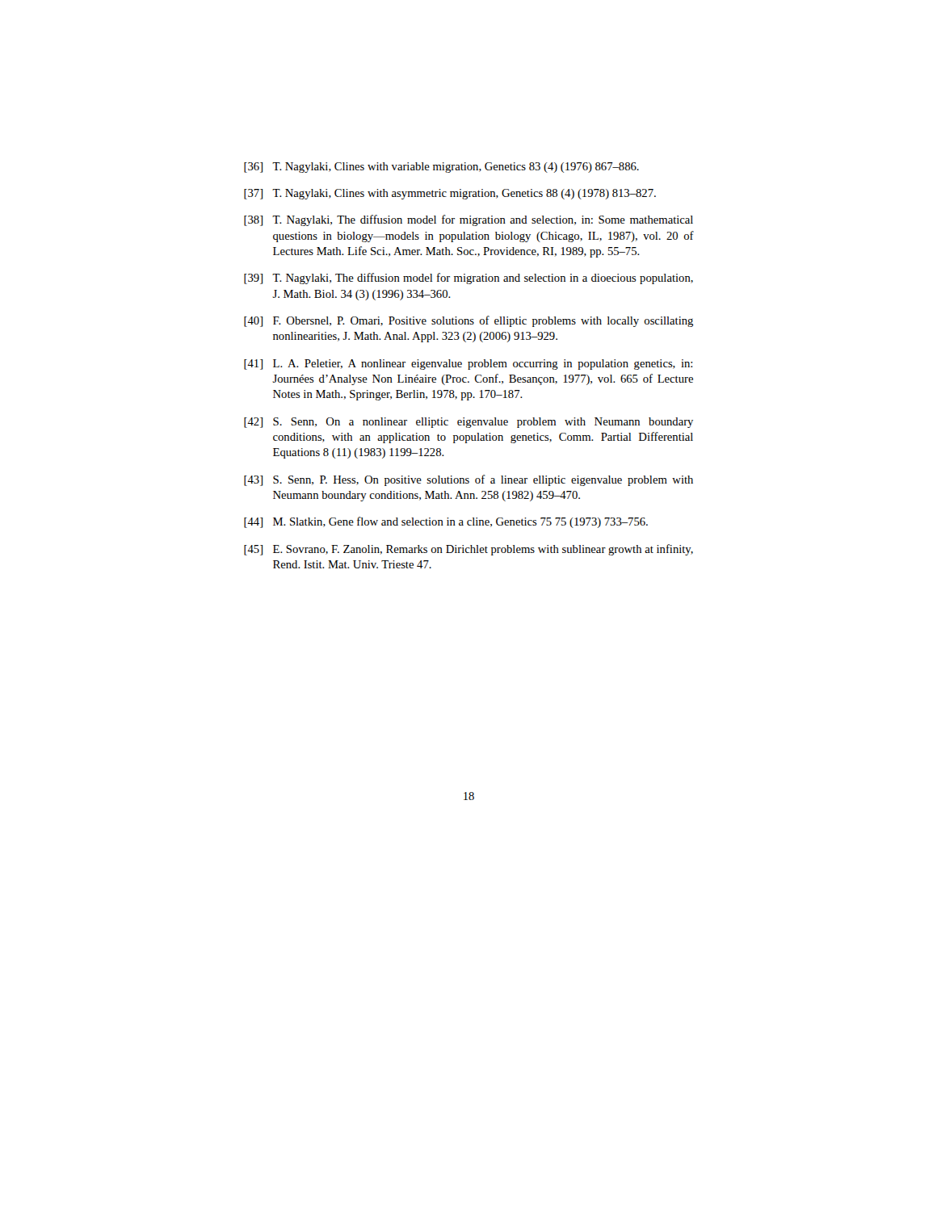[36] T. Nagylaki, Clines with variable migration, Genetics 83 (4) (1976) 867–886.
[37] T. Nagylaki, Clines with asymmetric migration, Genetics 88 (4) (1978) 813–827.
[38] T. Nagylaki, The diffusion model for migration and selection, in: Some mathematical questions in biology—models in population biology (Chicago, IL, 1987), vol. 20 of Lectures Math. Life Sci., Amer. Math. Soc., Providence, RI, 1989, pp. 55–75.
[39] T. Nagylaki, The diffusion model for migration and selection in a dioecious population, J. Math. Biol. 34 (3) (1996) 334–360.
[40] F. Obersnel, P. Omari, Positive solutions of elliptic problems with locally oscillating nonlinearities, J. Math. Anal. Appl. 323 (2) (2006) 913–929.
[41] L. A. Peletier, A nonlinear eigenvalue problem occurring in population genetics, in: Journées d’Analyse Non Linéaire (Proc. Conf., Besançon, 1977), vol. 665 of Lecture Notes in Math., Springer, Berlin, 1978, pp. 170–187.
[42] S. Senn, On a nonlinear elliptic eigenvalue problem with Neumann boundary conditions, with an application to population genetics, Comm. Partial Differential Equations 8 (11) (1983) 1199–1228.
[43] S. Senn, P. Hess, On positive solutions of a linear elliptic eigenvalue problem with Neumann boundary conditions, Math. Ann. 258 (1982) 459–470.
[44] M. Slatkin, Gene flow and selection in a cline, Genetics 75 75 (1973) 733–756.
[45] E. Sovrano, F. Zanolin, Remarks on Dirichlet problems with sublinear growth at infinity, Rend. Istit. Mat. Univ. Trieste 47.
18